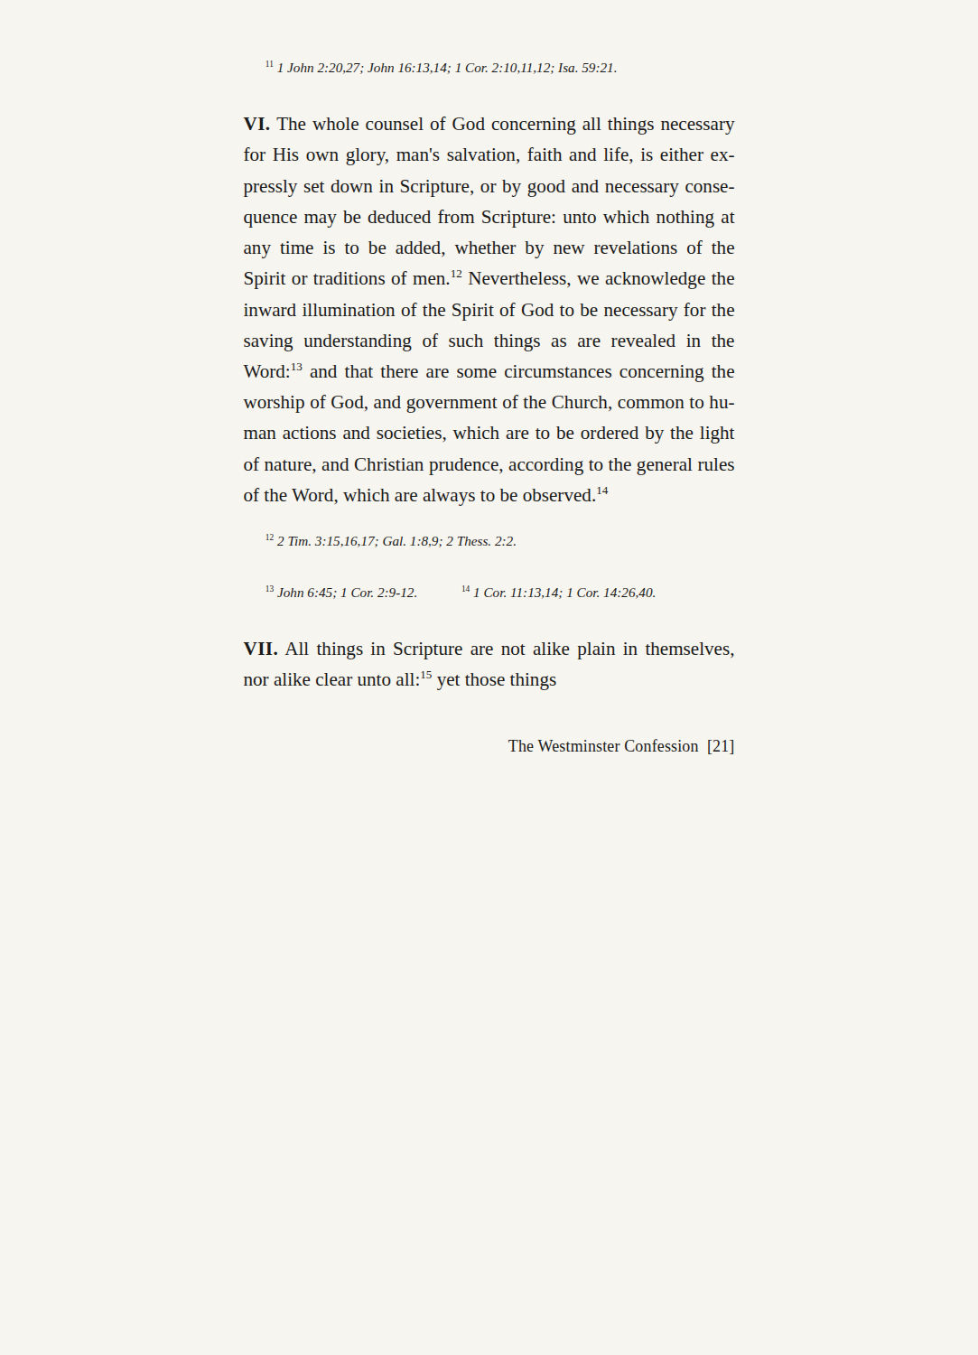11 1 John 2:20,27; John 16:13,14; 1 Cor. 2:10,11,12; Isa. 59:21.
VI. The whole counsel of God concerning all things necessary for His own glory, man's salvation, faith and life, is either expressly set down in Scripture, or by good and necessary consequence may be deduced from Scripture: unto which nothing at any time is to be added, whether by new revelations of the Spirit or traditions of men.12 Nevertheless, we acknowledge the inward illumination of the Spirit of God to be necessary for the saving understanding of such things as are revealed in the Word:13 and that there are some circumstances concerning the worship of God, and government of the Church, common to human actions and societies, which are to be ordered by the light of nature, and Christian prudence, according to the general rules of the Word, which are always to be observed.14
12 2 Tim. 3:15,16,17; Gal. 1:8,9; 2 Thess. 2:2.
13 John 6:45; 1 Cor. 2:9-12.14 1 Cor. 11:13,14; 1 Cor. 14:26,40.
VII. All things in Scripture are not alike plain in themselves, nor alike clear unto all:15 yet those things
The Westminster Confession [21]